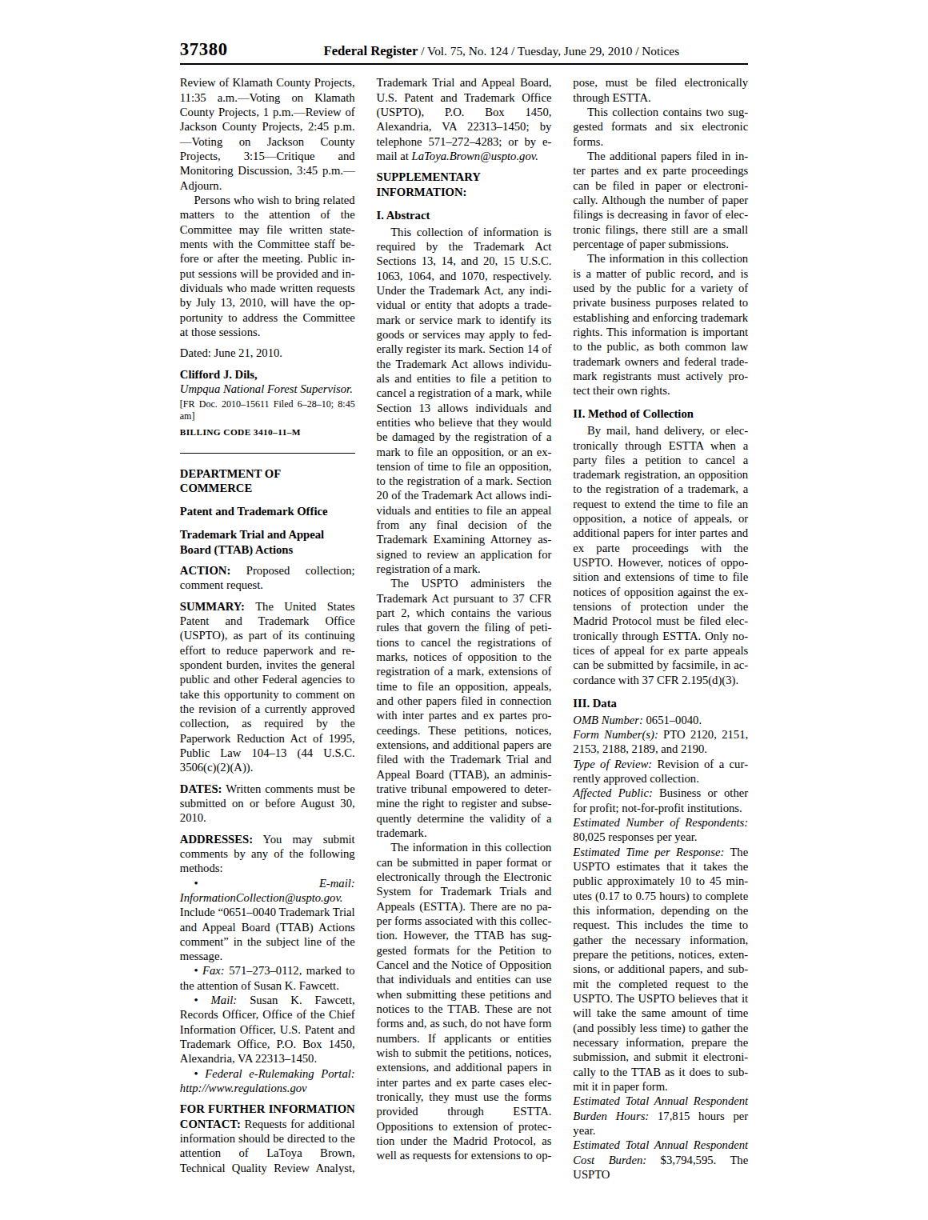37380
Federal Register / Vol. 75, No. 124 / Tuesday, June 29, 2010 / Notices
Review of Klamath County Projects, 11:35 a.m.—Voting on Klamath County Projects, 1 p.m.—Review of Jackson County Projects, 2:45 p.m.—Voting on Jackson County Projects, 3:15—Critique and Monitoring Discussion, 3:45 p.m.—Adjourn.
Persons who wish to bring related matters to the attention of the Committee may file written statements with the Committee staff before or after the meeting. Public input sessions will be provided and individuals who made written requests by July 13, 2010, will have the opportunity to address the Committee at those sessions.
Dated: June 21, 2010.
Clifford J. Dils,
Umpqua National Forest Supervisor.
[FR Doc. 2010–15611 Filed 6–28–10; 8:45 am]
BILLING CODE 3410–11–M
DEPARTMENT OF COMMERCE
Patent and Trademark Office
Trademark Trial and Appeal Board (TTAB) Actions
ACTION: Proposed collection; comment request.
SUMMARY: The United States Patent and Trademark Office (USPTO), as part of its continuing effort to reduce paperwork and respondent burden, invites the general public and other Federal agencies to take this opportunity to comment on the revision of a currently approved collection, as required by the Paperwork Reduction Act of 1995, Public Law 104–13 (44 U.S.C. 3506(c)(2)(A)).
DATES: Written comments must be submitted on or before August 30, 2010.
ADDRESSES: You may submit comments by any of the following methods:
• E-mail: InformationCollection@uspto.gov. Include “0651–0040 Trademark Trial and Appeal Board (TTAB) Actions comment” in the subject line of the message.
• Fax: 571–273–0112, marked to the attention of Susan K. Fawcett.
• Mail: Susan K. Fawcett, Records Officer, Office of the Chief Information Officer, U.S. Patent and Trademark Office, P.O. Box 1450, Alexandria, VA 22313–1450.
• Federal e-Rulemaking Portal: http://www.regulations.gov
FOR FURTHER INFORMATION CONTACT: Requests for additional information should be directed to the attention of LaToya Brown, Technical Quality Review Analyst, Trademark Trial and Appeal Board, U.S. Patent and Trademark Office (USPTO), P.O. Box 1450, Alexandria, VA 22313–1450; by telephone 571–272–4283; or by e-mail at LaToya.Brown@uspto.gov.
SUPPLEMENTARY INFORMATION:
I. Abstract
This collection of information is required by the Trademark Act Sections 13, 14, and 20, 15 U.S.C. 1063, 1064, and 1070, respectively. Under the Trademark Act, any individual or entity that adopts a trademark or service mark to identify its goods or services may apply to federally register its mark. Section 14 of the Trademark Act allows individuals and entities to file a petition to cancel a registration of a mark, while Section 13 allows individuals and entities who believe that they would be damaged by the registration of a mark to file an opposition, or an extension of time to file an opposition, to the registration of a mark. Section 20 of the Trademark Act allows individuals and entities to file an appeal from any final decision of the Trademark Examining Attorney assigned to review an application for registration of a mark.
The USPTO administers the Trademark Act pursuant to 37 CFR part 2, which contains the various rules that govern the filing of petitions to cancel the registrations of marks, notices of opposition to the registration of a mark, extensions of time to file an opposition, appeals, and other papers filed in connection with inter partes and ex partes proceedings. These petitions, notices, extensions, and additional papers are filed with the Trademark Trial and Appeal Board (TTAB), an administrative tribunal empowered to determine the right to register and subsequently determine the validity of a trademark.
The information in this collection can be submitted in paper format or electronically through the Electronic System for Trademark Trials and Appeals (ESTTA). There are no paper forms associated with this collection. However, the TTAB has suggested formats for the Petition to Cancel and the Notice of Opposition that individuals and entities can use when submitting these petitions and notices to the TTAB. These are not forms and, as such, do not have form numbers. If applicants or entities wish to submit the petitions, notices, extensions, and additional papers in inter partes and ex parte cases electronically, they must use the forms provided through ESTTA. Oppositions to extension of protection under the Madrid Protocol, as well as requests for extensions to oppose, must be filed electronically through ESTTA.
This collection contains two suggested formats and six electronic forms.
The additional papers filed in inter partes and ex parte proceedings can be filed in paper or electronically. Although the number of paper filings is decreasing in favor of electronic filings, there still are a small percentage of paper submissions.
The information in this collection is a matter of public record, and is used by the public for a variety of private business purposes related to establishing and enforcing trademark rights. This information is important to the public, as both common law trademark owners and federal trademark registrants must actively protect their own rights.
II. Method of Collection
By mail, hand delivery, or electronically through ESTTA when a party files a petition to cancel a trademark registration, an opposition to the registration of a trademark, a request to extend the time to file an opposition, a notice of appeals, or additional papers for inter partes and ex parte proceedings with the USPTO. However, notices of opposition and extensions of time to file notices of opposition against the extensions of protection under the Madrid Protocol must be filed electronically through ESTTA. Only notices of appeal for ex parte appeals can be submitted by facsimile, in accordance with 37 CFR 2.195(d)(3).
III. Data
OMB Number: 0651–0040.
Form Number(s): PTO 2120, 2151, 2153, 2188, 2189, and 2190.
Type of Review: Revision of a currently approved collection.
Affected Public: Business or other for profit; not-for-profit institutions.
Estimated Number of Respondents: 80,025 responses per year.
Estimated Time per Response: The USPTO estimates that it takes the public approximately 10 to 45 minutes (0.17 to 0.75 hours) to complete this information, depending on the request. This includes the time to gather the necessary information, prepare the petitions, notices, extensions, or additional papers, and submit the completed request to the USPTO. The USPTO believes that it will take the same amount of time (and possibly less time) to gather the necessary information, prepare the submission, and submit it electronically to the TTAB as it does to submit it in paper form.
Estimated Total Annual Respondent Burden Hours: 17,815 hours per year.
Estimated Total Annual Respondent Cost Burden: $3,794,595. The USPTO